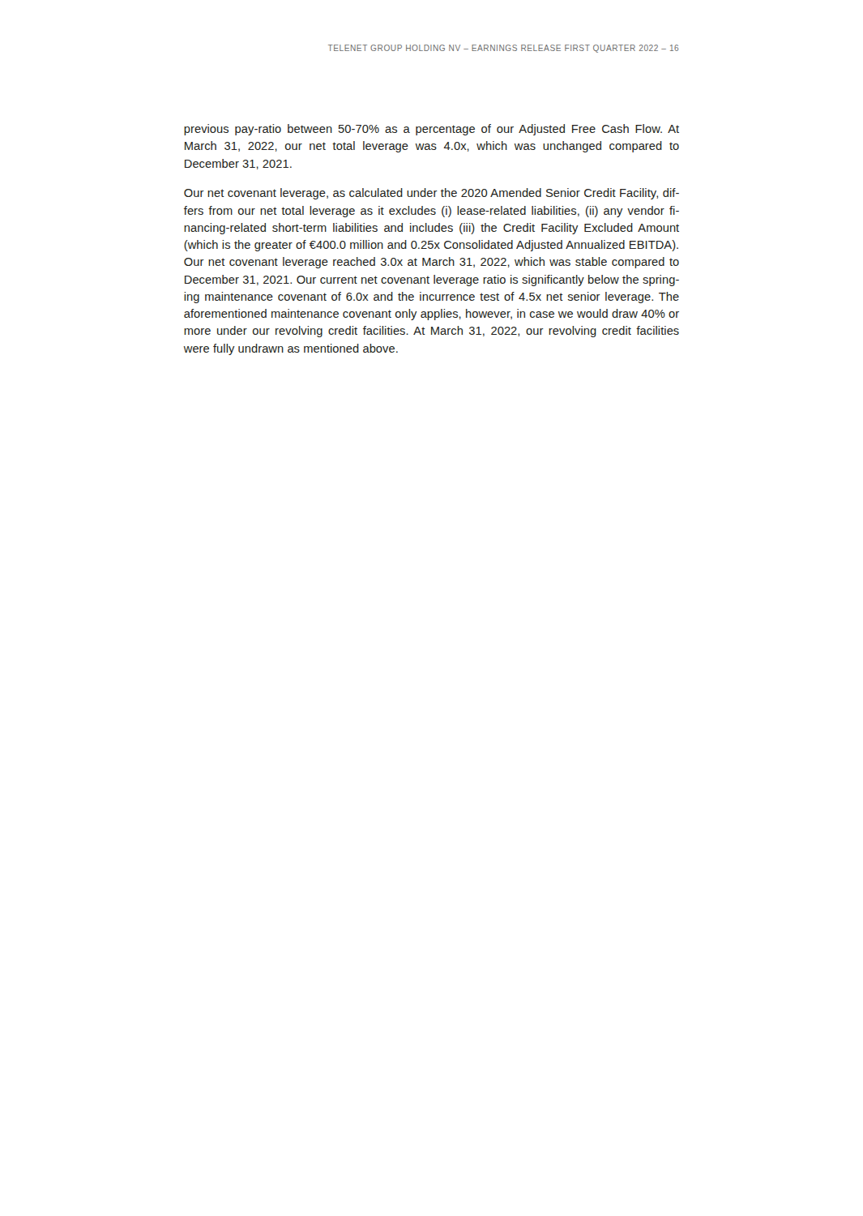Telenet Group Holding NV – Earnings Release First Quarter 2022 – 16
previous pay-ratio between 50-70% as a percentage of our Adjusted Free Cash Flow. At March 31, 2022, our net total leverage was 4.0x, which was unchanged compared to December 31, 2021.
Our net covenant leverage, as calculated under the 2020 Amended Senior Credit Facility, differs from our net total leverage as it excludes (i) lease-related liabilities, (ii) any vendor financing-related short-term liabilities and includes (iii) the Credit Facility Excluded Amount (which is the greater of €400.0 million and 0.25x Consolidated Adjusted Annualized EBITDA). Our net covenant leverage reached 3.0x at March 31, 2022, which was stable compared to December 31, 2021. Our current net covenant leverage ratio is significantly below the springing maintenance covenant of 6.0x and the incurrence test of 4.5x net senior leverage. The aforementioned maintenance covenant only applies, however, in case we would draw 40% or more under our revolving credit facilities. At March 31, 2022, our revolving credit facilities were fully undrawn as mentioned above.